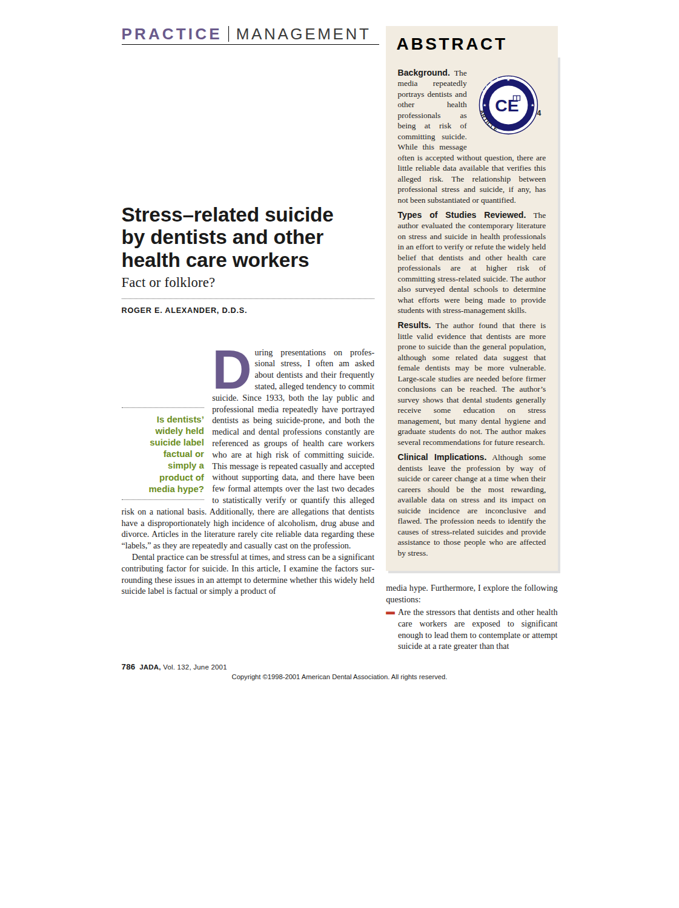PRACTICE MANAGEMENT
ABSTRACT
Stress–related suicide
by dentists and other
health care workers
Fact or folklore?
ROGER E. ALEXANDER, D.D.S.
Is dentists’
widely held
suicide label
factual or
simply a
product of
media hype?
During presentations on professional stress, I often am asked about dentists and their frequently stated, alleged tendency to commit suicide. Since 1933, both the lay public and professional media repeatedly have portrayed dentists as being suicide-prone, and both the medical and dental professions constantly are referenced as groups of health care workers who are at high risk of committing suicide. This message is repeated casually and accepted without supporting data, and there have been few formal attempts over the last two decades to statistically verify or quantify this alleged risk on a national basis. Additionally, there are allegations that dentists have a disproportionately high incidence of alcoholism, drug abuse and divorce. Articles in the literature rarely cite reliable data regarding these “labels,” as they are repeatedly and casually cast on the profession.
Dental practice can be stressful at times, and stress can be a significant contributing factor for suicide. In this article, I examine the factors surrounding these issues in an attempt to determine whether this widely held suicide label is factual or simply a product of
J A D A CONTINUING EDUCATION ★ ★ ★ CE ARTICLE 4
Background. The media repeatedly portrays dentists and other health professionals as being at risk of committing suicide. While this message often is accepted without question, there are little reliable data available that verifies this alleged risk. The relationship between professional stress and suicide, if any, has not been substantiated or quantified.
Types of Studies Reviewed. The author evaluated the contemporary literature on stress and suicide in health professionals in an effort to verify or refute the widely held belief that dentists and other health care professionals are at higher risk of committing stress-related suicide. The author also surveyed dental schools to determine what efforts were being made to provide students with stress-management skills.
Results. The author found that there is little valid evidence that dentists are more prone to suicide than the general population, although some related data suggest that female dentists may be more vulnerable. Large-scale studies are needed before firmer conclusions can be reached. The author’s survey shows that dental students generally receive some education on stress management, but many dental hygiene and graduate students do not. The author makes several recommendations for future research.
Clinical Implications. Although some dentists leave the profession by way of suicide or career change at a time when their careers should be the most rewarding, available data on stress and its impact on suicide incidence are inconclusive and flawed. The profession needs to identify the causes of stress-related suicides and provide assistance to those people who are affected by stress.
media hype. Furthermore, I explore the following questions:
▬ Are the stressors that dentists and other health care workers are exposed to significant enough to lead them to contemplate or attempt suicide at a rate greater than that
786 JADA, Vol. 132, June 2001
Copyright ©1998-2001 American Dental Association. All rights reserved.